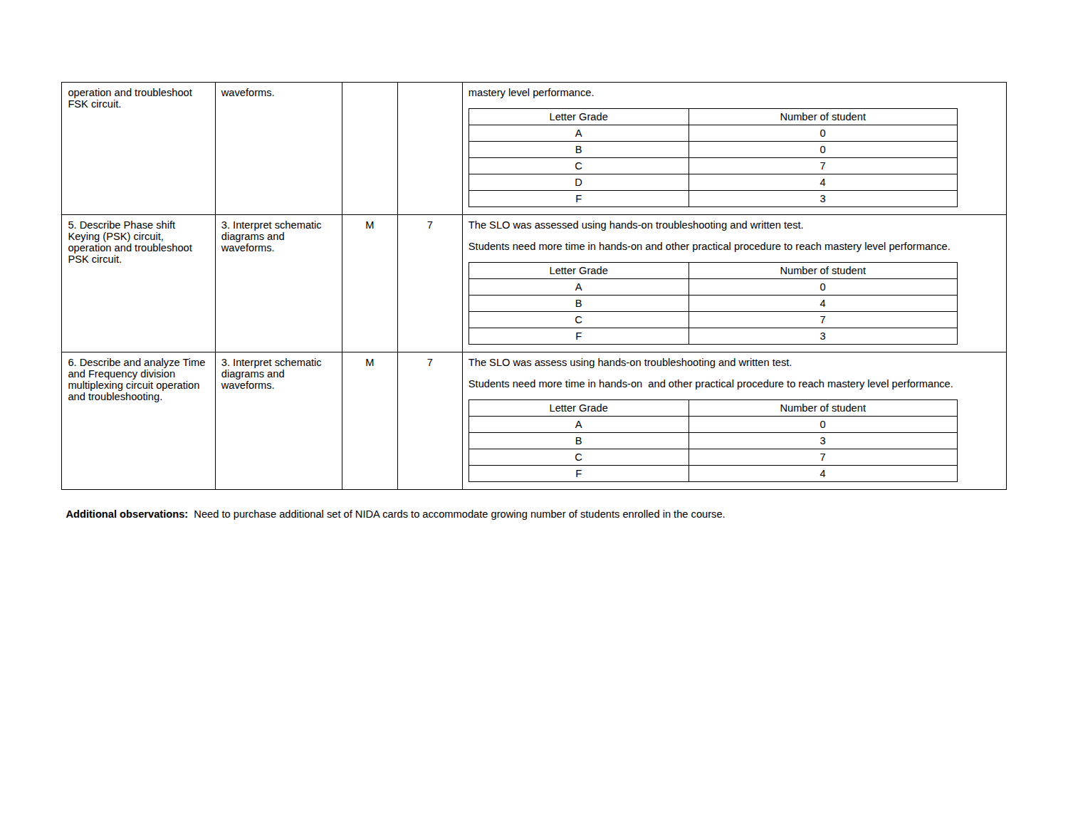| operation and troubleshoot FSK circuit. | waveforms. | | | mastery level performance. / Letter Grade / Number of student / / A / 0 / / B / 0 / / C / 7 / / D / 4 / / F / 3 / |
| 5. Describe Phase shift Keying (PSK) circuit, operation and troubleshoot PSK circuit. | 3. Interpret schematic diagrams and waveforms. | M | 7 | The SLO was assessed using hands-on troubleshooting and written test. Students need more time in hands-on and other practical procedure to reach mastery level performance. / Letter Grade / Number of student / / A / 0 / / B / 4 / / C / 7 / / F / 3 / |
| 6. Describe and analyze Time and Frequency division multiplexing circuit operation and troubleshooting. | 3. Interpret schematic diagrams and waveforms. | M | 7 | The SLO was assess using hands-on troubleshooting and written test. Students need more time in hands-on and other practical procedure to reach mastery level performance. / Letter Grade / Number of student / / A / 0 / / B / 3 / / C / 7 / / F / 4 / |
Additional observations: Need to purchase additional set of NIDA cards to accommodate growing number of students enrolled in the course.